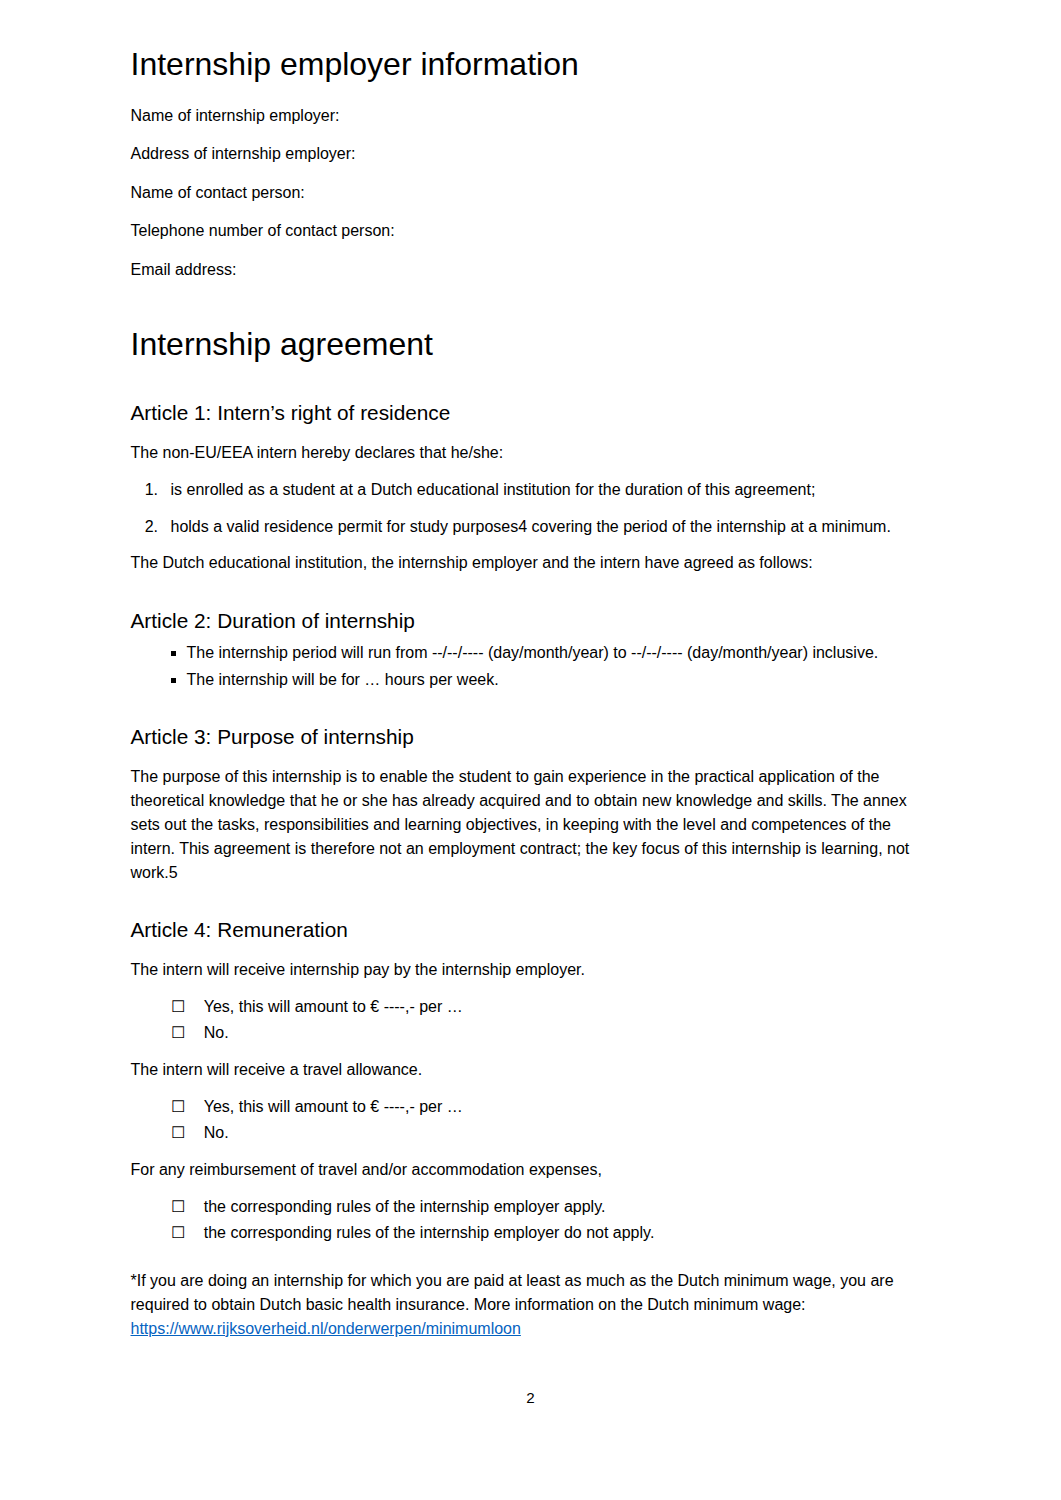Internship employer information
Name of internship employer:
Address of internship employer:
Name of contact person:
Telephone number of contact person:
Email address:
Internship agreement
Article 1: Intern’s right of residence
The non-EU/EEA intern hereby declares that he/she:
is enrolled as a student at a Dutch educational institution for the duration of this agreement;
holds a valid residence permit for study purposes4 covering the period of the internship at a minimum.
The Dutch educational institution, the internship employer and the intern have agreed as follows:
Article 2: Duration of internship
The internship period will run from --/--/---- (day/month/year) to --/--/---- (day/month/year) inclusive.
The internship will be for … hours per week.
Article 3: Purpose of internship
The purpose of this internship is to enable the student to gain experience in the practical application of the theoretical knowledge that he or she has already acquired and to obtain new knowledge and skills. The annex sets out the tasks, responsibilities and learning objectives, in keeping with the level and competences of the intern. This agreement is therefore not an employment contract; the key focus of this internship is learning, not work.5
Article 4: Remuneration
The intern will receive internship pay by the internship employer.
Yes, this will amount to € ----,- per …
No.
The intern will receive a travel allowance.
Yes, this will amount to € ----,- per …
No.
For any reimbursement of travel and/or accommodation expenses,
the corresponding rules of the internship employer apply.
the corresponding rules of the internship employer do not apply.
*If you are doing an internship for which you are paid at least as much as the Dutch minimum wage, you are required to obtain Dutch basic health insurance. More information on the Dutch minimum wage: https://www.rijksoverheid.nl/onderwerpen/minimumloon
2